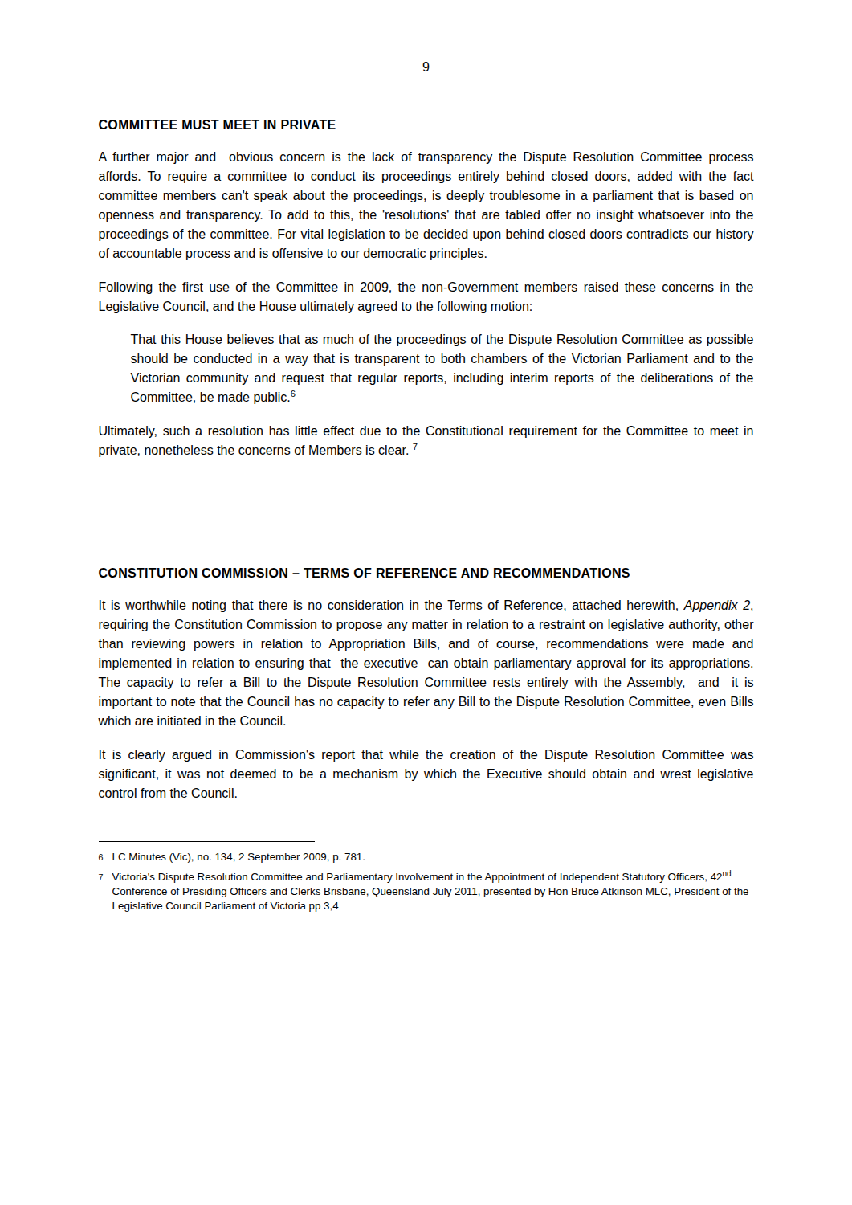9
COMMITTEE MUST MEET IN PRIVATE
A further major and obvious concern is the lack of transparency the Dispute Resolution Committee process affords. To require a committee to conduct its proceedings entirely behind closed doors, added with the fact committee members can't speak about the proceedings, is deeply troublesome in a parliament that is based on openness and transparency. To add to this, the 'resolutions' that are tabled offer no insight whatsoever into the proceedings of the committee. For vital legislation to be decided upon behind closed doors contradicts our history of accountable process and is offensive to our democratic principles.
Following the first use of the Committee in 2009, the non-Government members raised these concerns in the Legislative Council, and the House ultimately agreed to the following motion:
That this House believes that as much of the proceedings of the Dispute Resolution Committee as possible should be conducted in a way that is transparent to both chambers of the Victorian Parliament and to the Victorian community and request that regular reports, including interim reports of the deliberations of the Committee, be made public.6
Ultimately, such a resolution has little effect due to the Constitutional requirement for the Committee to meet in private, nonetheless the concerns of Members is clear. 7
CONSTITUTION COMMISSION – TERMS OF REFERENCE AND RECOMMENDATIONS
It is worthwhile noting that there is no consideration in the Terms of Reference, attached herewith, Appendix 2, requiring the Constitution Commission to propose any matter in relation to a restraint on legislative authority, other than reviewing powers in relation to Appropriation Bills, and of course, recommendations were made and implemented in relation to ensuring that the executive can obtain parliamentary approval for its appropriations. The capacity to refer a Bill to the Dispute Resolution Committee rests entirely with the Assembly, and it is important to note that the Council has no capacity to refer any Bill to the Dispute Resolution Committee, even Bills which are initiated in the Council.
It is clearly argued in Commission's report that while the creation of the Dispute Resolution Committee was significant, it was not deemed to be a mechanism by which the Executive should obtain and wrest legislative control from the Council.
6
LC Minutes (Vic), no. 134, 2 September 2009, p. 781.
7
Victoria's Dispute Resolution Committee and Parliamentary Involvement in the Appointment of Independent Statutory Officers, 42nd Conference of Presiding Officers and Clerks Brisbane, Queensland July 2011, presented by Hon Bruce Atkinson MLC, President of the Legislative Council Parliament of Victoria pp 3,4